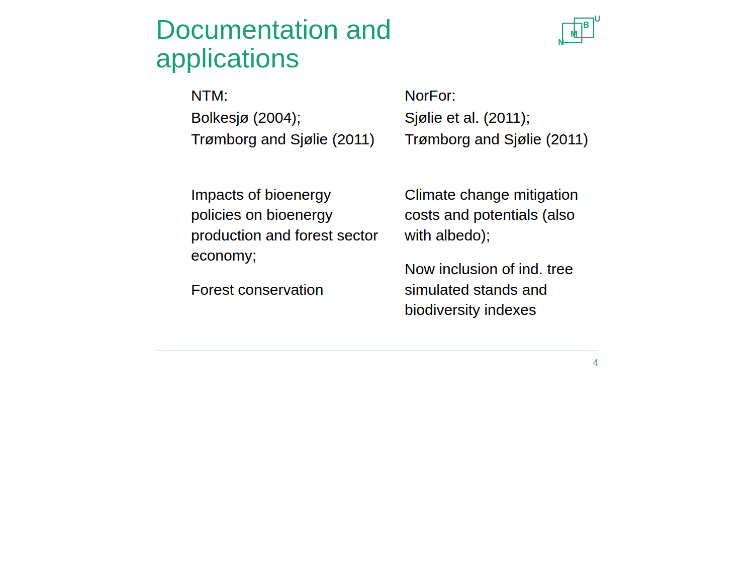Documentation and applications
N M B U
NTM:
Bolkesjø (2004);
Trømborg and Sjølie (2011)
Impacts of bioenergy policies on bioenergy production and forest sector economy;
Forest conservation
NorFor:
Sjølie et al. (2011);
Trømborg and Sjølie (2011)
Climate change mitigation costs and potentials (also with albedo);
Now inclusion of ind. tree simulated stands and biodiversity indexes
4